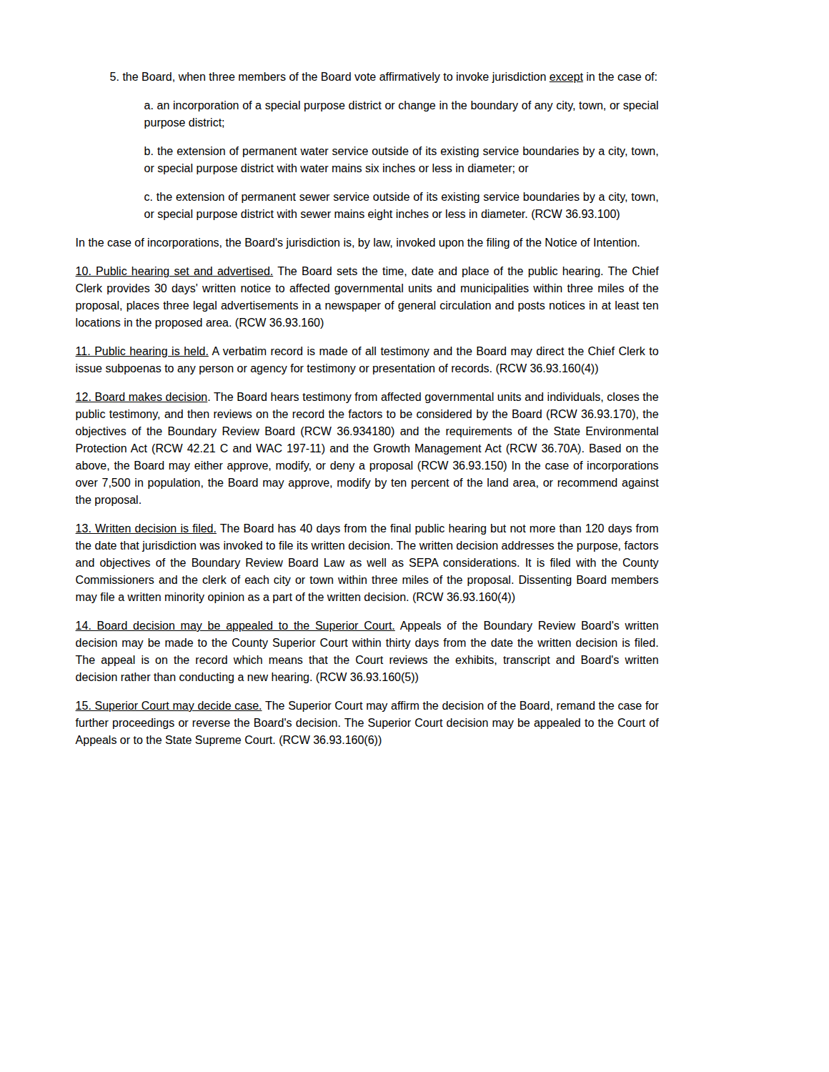5. the Board, when three members of the Board vote affirmatively to invoke jurisdiction except in the case of:
a. an incorporation of a special purpose district or change in the boundary of any city, town, or special purpose district;
b. the extension of permanent water service outside of its existing service boundaries by a city, town, or special purpose district with water mains six inches or less in diameter; or
c. the extension of permanent sewer service outside of its existing service boundaries by a city, town, or special purpose district with sewer mains eight inches or less in diameter. (RCW 36.93.100)
In the case of incorporations, the Board's jurisdiction is, by law, invoked upon the filing of the Notice of Intention.
10. Public hearing set and advertised. The Board sets the time, date and place of the public hearing. The Chief Clerk provides 30 days' written notice to affected governmental units and municipalities within three miles of the proposal, places three legal advertisements in a newspaper of general circulation and posts notices in at least ten locations in the proposed area. (RCW 36.93.160)
11. Public hearing is held. A verbatim record is made of all testimony and the Board may direct the Chief Clerk to issue subpoenas to any person or agency for testimony or presentation of records. (RCW 36.93.160(4))
12. Board makes decision. The Board hears testimony from affected governmental units and individuals, closes the public testimony, and then reviews on the record the factors to be considered by the Board (RCW 36.93.170), the objectives of the Boundary Review Board (RCW 36.934180) and the requirements of the State Environmental Protection Act (RCW 42.21 C and WAC 197-11) and the Growth Management Act (RCW 36.70A). Based on the above, the Board may either approve, modify, or deny a proposal (RCW 36.93.150) In the case of incorporations over 7,500 in population, the Board may approve, modify by ten percent of the land area, or recommend against the proposal.
13. Written decision is filed. The Board has 40 days from the final public hearing but not more than 120 days from the date that jurisdiction was invoked to file its written decision. The written decision addresses the purpose, factors and objectives of the Boundary Review Board Law as well as SEPA considerations. It is filed with the County Commissioners and the clerk of each city or town within three miles of the proposal. Dissenting Board members may file a written minority opinion as a part of the written decision. (RCW 36.93.160(4))
14. Board decision may be appealed to the Superior Court. Appeals of the Boundary Review Board's written decision may be made to the County Superior Court within thirty days from the date the written decision is filed. The appeal is on the record which means that the Court reviews the exhibits, transcript and Board's written decision rather than conducting a new hearing. (RCW 36.93.160(5))
15. Superior Court may decide case. The Superior Court may affirm the decision of the Board, remand the case for further proceedings or reverse the Board's decision. The Superior Court decision may be appealed to the Court of Appeals or to the State Supreme Court. (RCW 36.93.160(6))